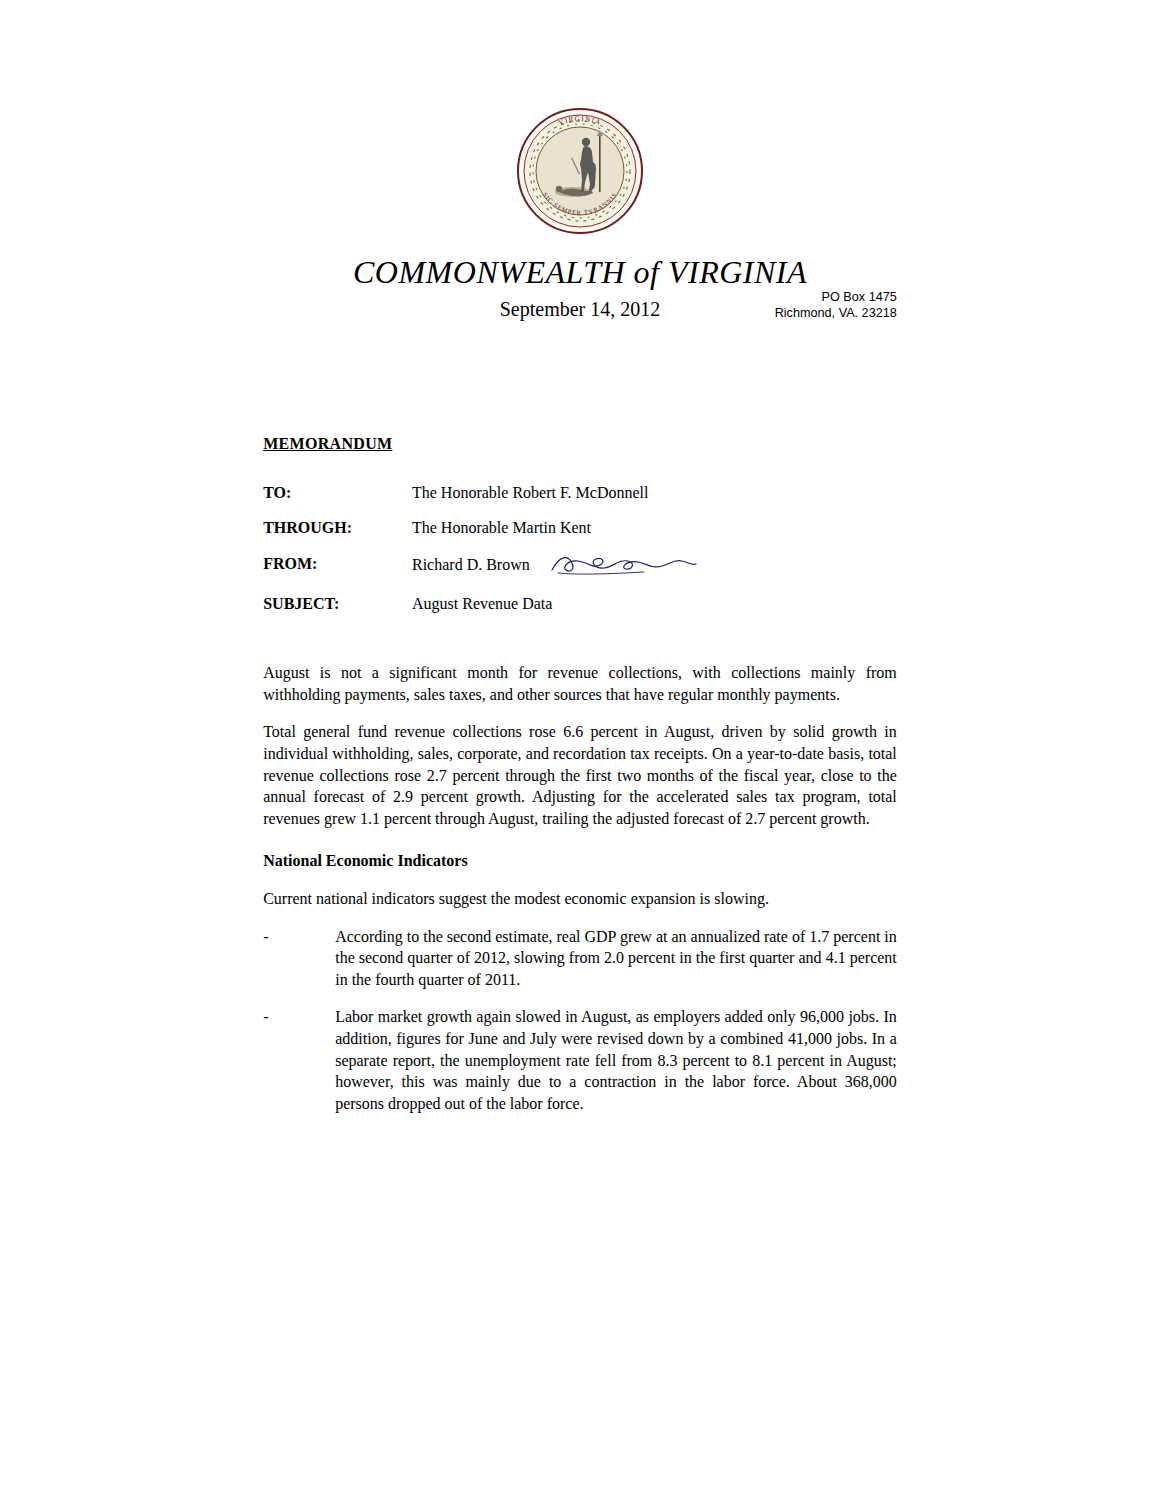VIRGINIA SIC SEMPER TYRANNIS
COMMONWEALTH of VIRGINIA
September 14, 2012
PO Box 1475
Richmond, VA. 23218
MEMORANDUM
| TO: | The Honorable Robert F. McDonnell |
| THROUGH: | The Honorable Martin Kent |
| FROM: | Richard D. Brown |
| SUBJECT: | August Revenue Data |
August is not a significant month for revenue collections, with collections mainly from withholding payments, sales taxes, and other sources that have regular monthly payments.
Total general fund revenue collections rose 6.6 percent in August, driven by solid growth in individual withholding, sales, corporate, and recordation tax receipts. On a year-to-date basis, total revenue collections rose 2.7 percent through the first two months of the fiscal year, close to the annual forecast of 2.9 percent growth. Adjusting for the accelerated sales tax program, total revenues grew 1.1 percent through August, trailing the adjusted forecast of 2.7 percent growth.
National Economic Indicators
Current national indicators suggest the modest economic expansion is slowing.
According to the second estimate, real GDP grew at an annualized rate of 1.7 percent in the second quarter of 2012, slowing from 2.0 percent in the first quarter and 4.1 percent in the fourth quarter of 2011.
Labor market growth again slowed in August, as employers added only 96,000 jobs. In addition, figures for June and July were revised down by a combined 41,000 jobs. In a separate report, the unemployment rate fell from 8.3 percent to 8.1 percent in August; however, this was mainly due to a contraction in the labor force. About 368,000 persons dropped out of the labor force.